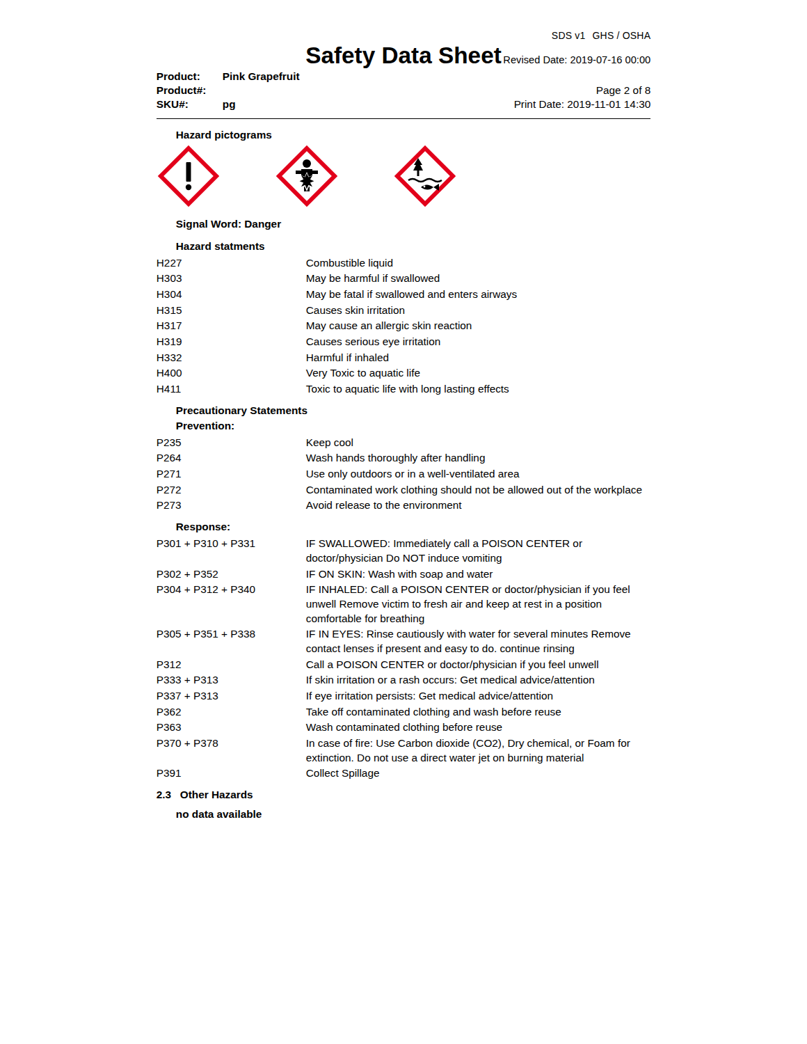SDS v1 GHS / OSHA
Safety Data Sheet
Revised Date: 2019-07-16 00:00
| Product: | Pink Grapefruit | |
| Product#: | | Page 2 of 8 |
| SKU#: | pg | Print Date: 2019-11-01 14:30 |
Hazard pictograms
Signal Word: Danger
Hazard statments
| H227 | Combustible liquid |
| H303 | May be harmful if swallowed |
| H304 | May be fatal if swallowed and enters airways |
| H315 | Causes skin irritation |
| H317 | May cause an allergic skin reaction |
| H319 | Causes serious eye irritation |
| H332 | Harmful if inhaled |
| H400 | Very Toxic to aquatic life |
| H411 | Toxic to aquatic life with long lasting effects |
Precautionary Statements
Prevention:
| P235 | Keep cool |
| P264 | Wash hands thoroughly after handling |
| P271 | Use only outdoors or in a well-ventilated area |
| P272 | Contaminated work clothing should not be allowed out of the workplace |
| P273 | Avoid release to the environment |
Response:
| P301 + P310 + P331 | IF SWALLOWED: Immediately call a POISON CENTER or doctor/physician Do NOT induce vomiting |
| P302 + P352 | IF ON SKIN: Wash with soap and water |
| P304 + P312 + P340 | IF INHALED: Call a POISON CENTER or doctor/physician if you feel unwell Remove victim to fresh air and keep at rest in a position comfortable for breathing |
| P305 + P351 + P338 | IF IN EYES: Rinse cautiously with water for several minutes Remove contact lenses if present and easy to do. continue rinsing |
| P312 | Call a POISON CENTER or doctor/physician if you feel unwell |
| P333 + P313 | If skin irritation or a rash occurs: Get medical advice/attention |
| P337 + P313 | If eye irritation persists: Get medical advice/attention |
| P362 | Take off contaminated clothing and wash before reuse |
| P363 | Wash contaminated clothing before reuse |
| P370 + P378 | In case of fire: Use Carbon dioxide (CO2), Dry chemical, or Foam for extinction. Do not use a direct water jet on burning material |
| P391 | Collect Spillage |
2.3 Other Hazards
no data available